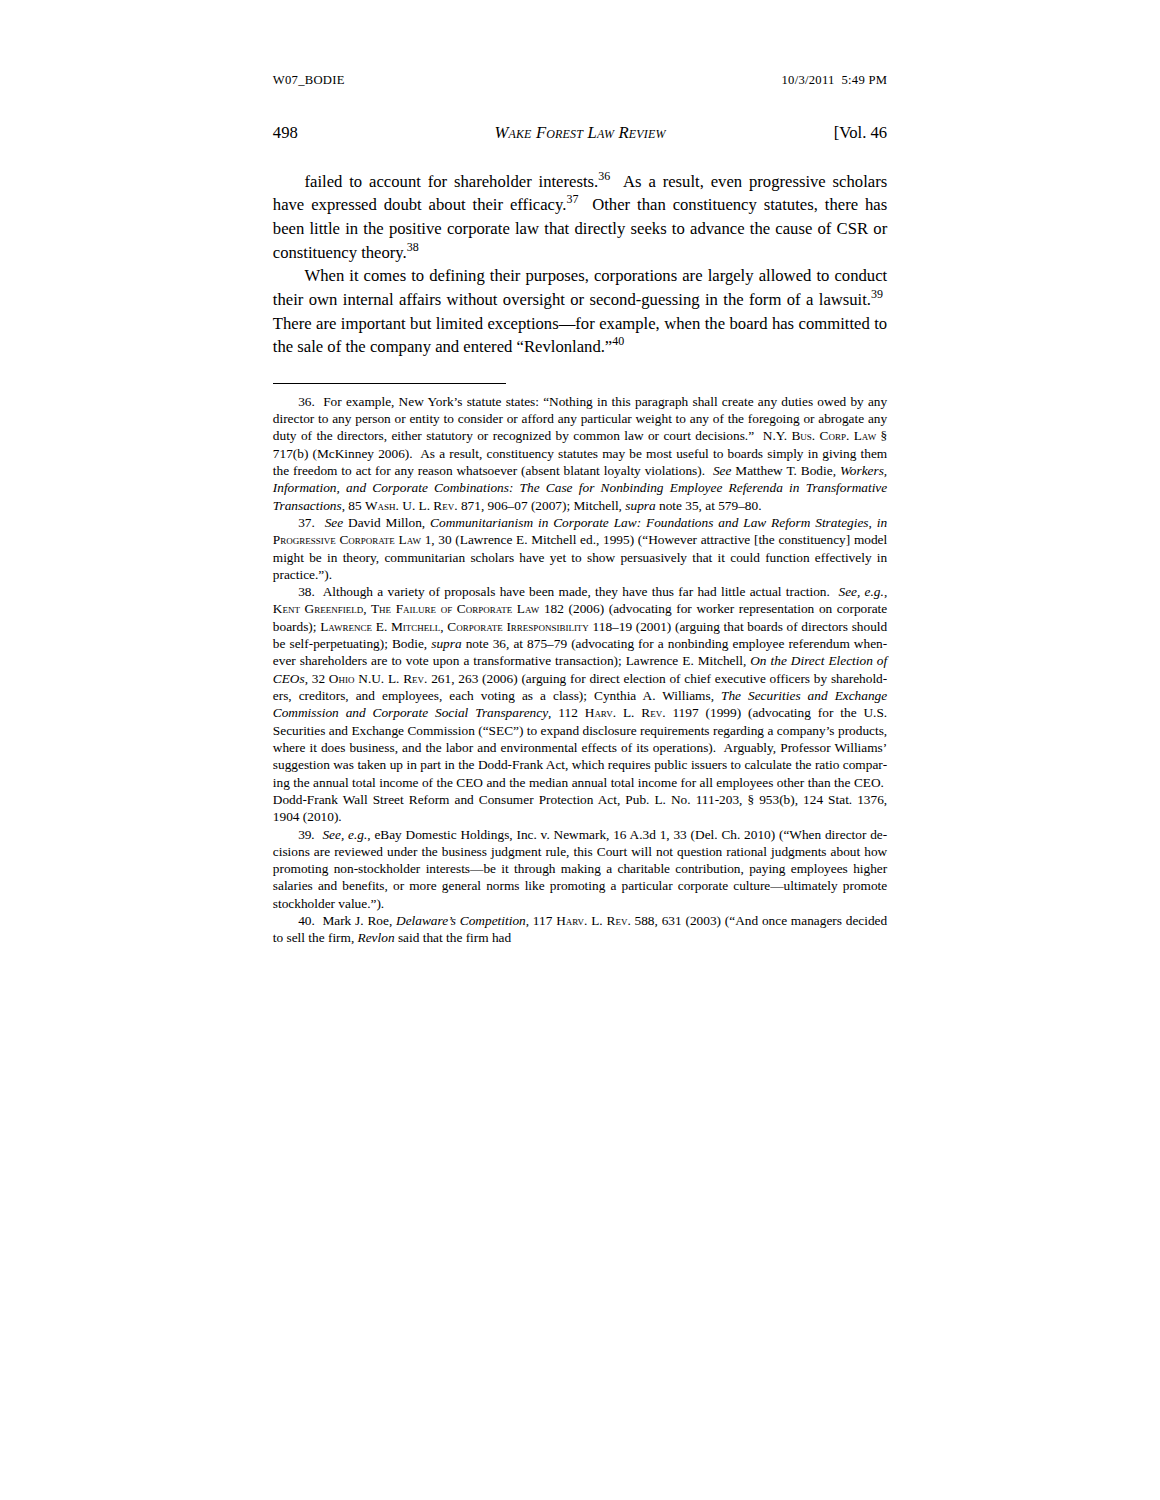W07_BODIE 10/3/2011 5:49 PM
498 Wake Forest Law Review [Vol. 46
failed to account for shareholder interests.36 As a result, even progressive scholars have expressed doubt about their efficacy.37 Other than constituency statutes, there has been little in the positive corporate law that directly seeks to advance the cause of CSR or constituency theory.38
When it comes to defining their purposes, corporations are largely allowed to conduct their own internal affairs without oversight or second-guessing in the form of a lawsuit.39 There are important but limited exceptions—for example, when the board has committed to the sale of the company and entered “Revlonland.”40
36. For example, New York’s statute states: “Nothing in this paragraph shall create any duties owed by any director to any person or entity to consider or afford any particular weight to any of the foregoing or abrogate any duty of the directors, either statutory or recognized by common law or court decisions.” N.Y. Bus. Corp. Law § 717(b) (McKinney 2006). As a result, constituency statutes may be most useful to boards simply in giving them the freedom to act for any reason whatsoever (absent blatant loyalty violations). See Matthew T. Bodie, Workers, Information, and Corporate Combinations: The Case for Nonbinding Employee Referenda in Transformative Transactions, 85 Wash. U. L. Rev. 871, 906–07 (2007); Mitchell, supra note 35, at 579–80.
37. See David Millon, Communitarianism in Corporate Law: Foundations and Law Reform Strategies, in Progressive Corporate Law 1, 30 (Lawrence E. Mitchell ed., 1995) (“However attractive [the constituency] model might be in theory, communitarian scholars have yet to show persuasively that it could function effectively in practice.”).
38. Although a variety of proposals have been made, they have thus far had little actual traction. See, e.g., Kent Greenfield, The Failure of Corporate Law 182 (2006) (advocating for worker representation on corporate boards); Lawrence E. Mitchell, Corporate Irresponsibility 118–19 (2001) (arguing that boards of directors should be self-perpetuating); Bodie, supra note 36, at 875–79 (advocating for a nonbinding employee referendum whenever shareholders are to vote upon a transformative transaction); Lawrence E. Mitchell, On the Direct Election of CEOs, 32 Ohio N.U. L. Rev. 261, 263 (2006) (arguing for direct election of chief executive officers by shareholders, creditors, and employees, each voting as a class); Cynthia A. Williams, The Securities and Exchange Commission and Corporate Social Transparency, 112 Harv. L. Rev. 1197 (1999) (advocating for the U.S. Securities and Exchange Commission (“SEC”) to expand disclosure requirements regarding a company’s products, where it does business, and the labor and environmental effects of its operations). Arguably, Professor Williams’ suggestion was taken up in part in the Dodd-Frank Act, which requires public issuers to calculate the ratio comparing the annual total income of the CEO and the median annual total income for all employees other than the CEO. Dodd-Frank Wall Street Reform and Consumer Protection Act, Pub. L. No. 111-203, § 953(b), 124 Stat. 1376, 1904 (2010).
39. See, e.g., eBay Domestic Holdings, Inc. v. Newmark, 16 A.3d 1, 33 (Del. Ch. 2010) (“When director decisions are reviewed under the business judgment rule, this Court will not question rational judgments about how promoting non-stockholder interests—be it through making a charitable contribution, paying employees higher salaries and benefits, or more general norms like promoting a particular corporate culture—ultimately promote stockholder value.”).
40. Mark J. Roe, Delaware’s Competition, 117 Harv. L. Rev. 588, 631 (2003) (“And once managers decided to sell the firm, Revlon said that the firm had